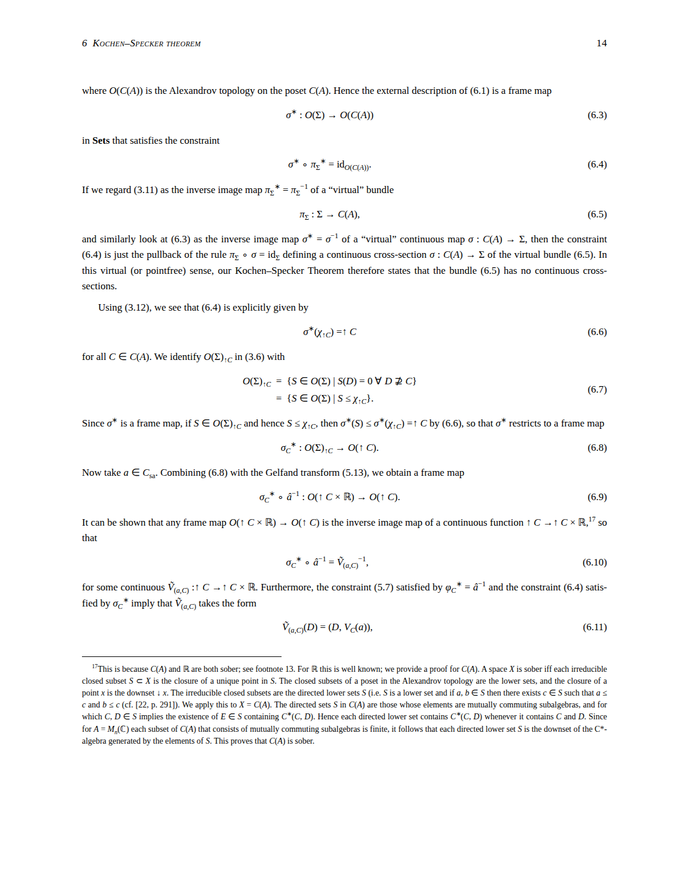6 Kochen–Specker theorem 14
where O(C(A)) is the Alexandrov topology on the poset C(A). Hence the external description of (6.1) is a frame map
σ∗ : O(Σ) → O(C(A))
(6.3)
in Sets that satisfies the constraint
σ∗ ∘ πΣ∗ = idO(C(A)).
(6.4)
If we regard (3.11) as the inverse image map πΣ∗ = πΣ−1 of a “virtual” bundle
πΣ : Σ → C(A),
(6.5)
and similarly look at (6.3) as the inverse image map σ∗ = σ−1 of a “virtual” continuous map σ : C(A) → Σ, then the constraint (6.4) is just the pullback of the rule πΣ ∘ σ = idΣ defining a continuous cross-section σ : C(A) → Σ of the virtual bundle (6.5). In this virtual (or pointfree) sense, our Kochen–Specker Theorem therefore states that the bundle (6.5) has no continuous cross-sections.
Using (3.12), we see that (6.4) is explicitly given by
σ∗(χ↑C) =↑ C
(6.6)
for all C ∈ C(A). We identify O(Σ)↑C in (3.6) with
O(Σ)↑C
=
{S ∈ O(Σ) | S(D) = 0 ∀ D ⊉ C}
=
{S ∈ O(Σ) | S ≤ χ↑C}.
(6.7)
Since σ∗ is a frame map, if S ∈ O(Σ)↑C and hence S ≤ χ↑C, then σ∗(S) ≤ σ∗(χ↑C) =↑ C by (6.6), so that σ∗ restricts to a frame map
σC∗ : O(Σ)↑C → O(↑ C).
(6.8)
Now take a ∈ Csa. Combining (6.8) with the Gelfand transform (5.13), we obtain a frame map
σC∗ ∘ â−1 : O(↑ C × ℝ) → O(↑ C).
(6.9)
It can be shown that any frame map O(↑ C × ℝ) → O(↑ C) is the inverse image map of a continuous function ↑ C →↑ C × ℝ,17 so that
σC∗ ∘ â−1 = Ṽ(a,C)−1,
(6.10)
for some continuous Ṽ(a,C) :↑ C →↑ C × ℝ. Furthermore, the constraint (5.7) satisfied by φC∗ = â−1 and the constraint (6.4) satisfied by σC∗ imply that Ṽ(a,C) takes the form
Ṽ(a,C)(D) = (D, VC(a)),
(6.11)
17This is because C(A) and ℝ are both sober; see footnote 13. For ℝ this is well known; we provide a proof for C(A). A space X is sober iff each irreducible closed subset S ⊂ X is the closure of a unique point in S. The closed subsets of a poset in the Alexandrov topology are the lower sets, and the closure of a point x is the downset ↓ x. The irreducible closed subsets are the directed lower sets S (i.e. S is a lower set and if a, b ∈ S then there exists c ∈ S such that a ≤ c and b ≤ c (cf. [22, p. 291]). We apply this to X = C(A). The directed sets S in C(A) are those whose elements are mutually commuting subalgebras, and for which C, D ∈ S implies the existence of E ∈ S containing C∗(C, D). Hence each directed lower set contains C∗(C, D) whenever it contains C and D. Since for A = Mn(ℂ) each subset of C(A) that consists of mutually commuting subalgebras is finite, it follows that each directed lower set S is the downset of the C*-algebra generated by the elements of S. This proves that C(A) is sober.